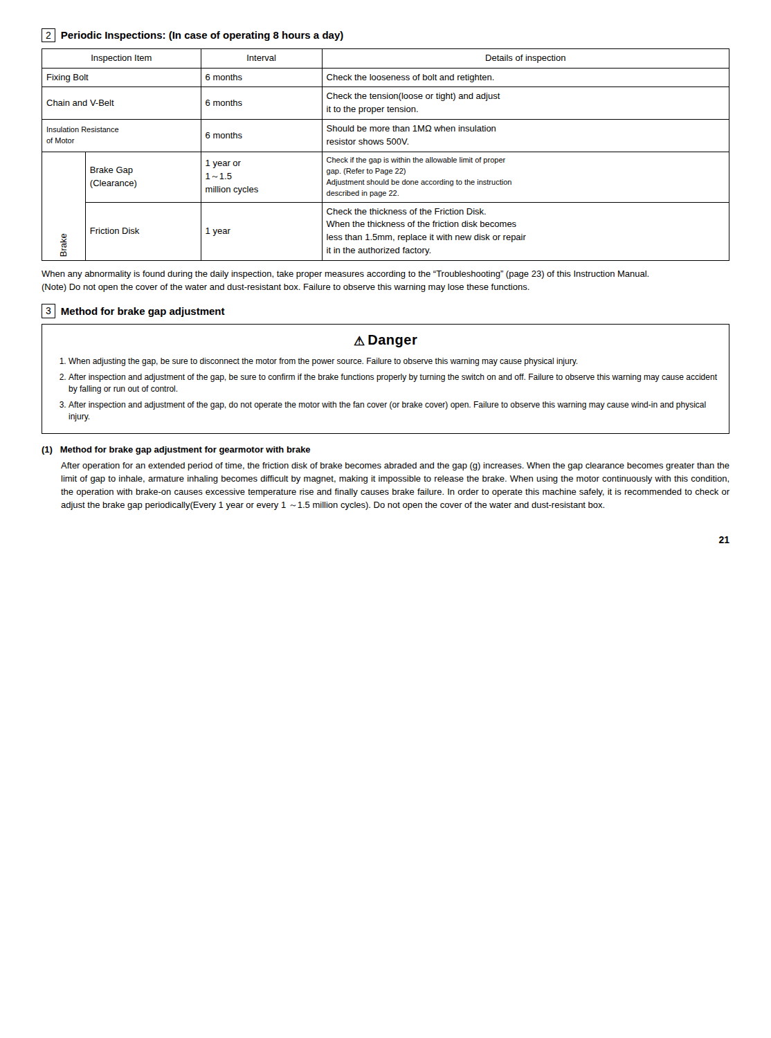2 Periodic Inspections: (In case of operating 8 hours a day)
| Inspection Item | Interval | Details of inspection |
| --- | --- | --- |
| Fixing Bolt | 6 months | Check the looseness of bolt and retighten. |
| Chain and V-Belt | 6 months | Check the tension(loose or tight) and adjust it to the proper tension. |
| Insulation Resistance of Motor | 6 months | Should be more than 1MΩ when insulation resistor shows 500V. |
| Brake | Brake Gap (Clearance) | 1 year or 1～1.5 million cycles | Check if the gap is within the allowable limit of proper gap. (Refer to Page 22) Adjustment should be done according to the instruction described in page 22. |
| Friction Disk | 1 year | Check the thickness of the Friction Disk. When the thickness of the friction disk becomes less than 1.5mm, replace it with new disk or repair it in the authorized factory. |
When any abnormality is found during the daily inspection, take proper measures according to the “Troubleshooting” (page 23) of this Instruction Manual.
(Note) Do not open the cover of the water and dust-resistant box. Failure to observe this warning may lose these functions.
3 Method for brake gap adjustment
⚠Danger
When adjusting the gap, be sure to disconnect the motor from the power source. Failure to observe this warning may cause physical injury.
After inspection and adjustment of the gap, be sure to confirm if the brake functions properly by turning the switch on and off. Failure to observe this warning may cause accident by falling or run out of control.
After inspection and adjustment of the gap, do not operate the motor with the fan cover (or brake cover) open. Failure to observe this warning may cause wind-in and physical injury.
(1) Method for brake gap adjustment for gearmotor with brake
After operation for an extended period of time, the friction disk of brake becomes abraded and the gap (g) increases. When the gap clearance becomes greater than the limit of gap to inhale, armature inhaling becomes difficult by magnet, making it impossible to release the brake. When using the motor continuously with this condition, the operation with brake-on causes excessive temperature rise and finally causes brake failure. In order to operate this machine safely, it is recommended to check or adjust the brake gap periodically(Every 1 year or every 1 ～1.5 million cycles). Do not open the cover of the water and dust-resistant box.
21